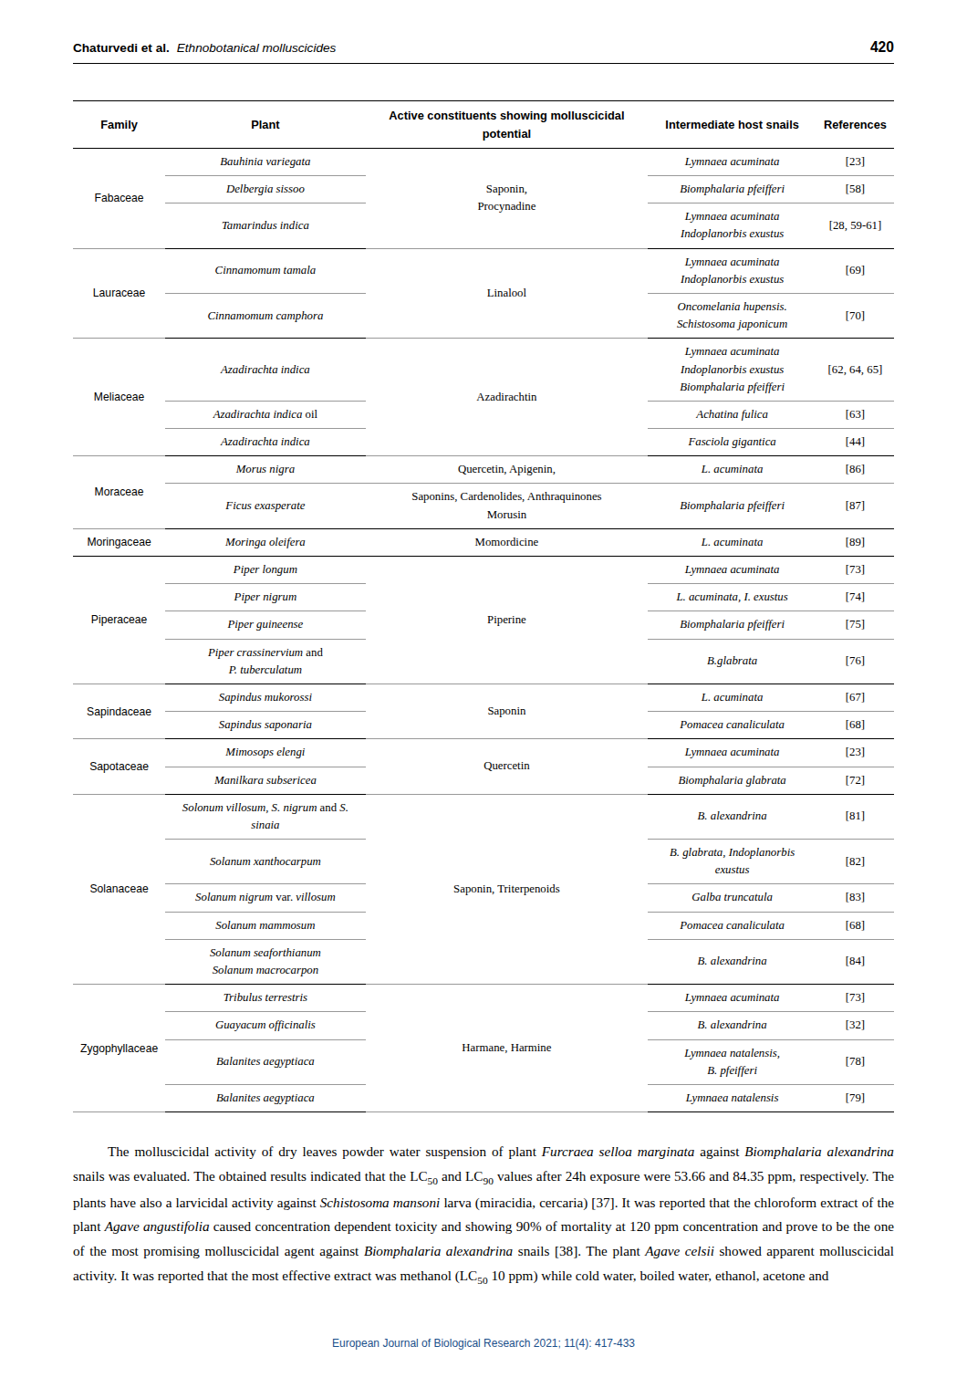Chaturvedi et al. Ethnobotanical molluscicides
420
| Family | Plant | Active constituents showing molluscicidal potential | Intermediate host snails | References |
| --- | --- | --- | --- | --- |
| Fabaceae | Bauhinia variegata | Saponin, Procynadine | Lymnaea acuminata | [23] |
| Delbergia sissoo | Biomphalaria pfeifferi | [58] |
| Tamarindus indica | Lymnaea acuminata Indoplanorbis exustus | [28, 59-61] |
| Lauraceae | Cinnamomum tamala | Linalool | Lymnaea acuminata Indoplanorbis exustus | [69] |
| Cinnamomum camphora | Oncomelania hupensis. Schistosoma japonicum | [70] |
| Meliaceae | Azadirachta indica | Azadirachtin | Lymnaea acuminata Indoplanorbis exustus Biomphalaria pfeifferi | [62, 64, 65] |
| Azadirachta indica oil | Achatina fulica | [63] |
| Azadirachta indica | Fasciola gigantica | [44] |
| Moraceae | Morus nigra | Quercetin, Apigenin, | L. acuminata | [86] |
| Ficus exasperate | Saponins, Cardenolides, Anthraquinones Morusin | Biomphalaria pfeifferi | [87] |
| Moringaceae | Moringa oleifera | Momordicine | L. acuminata | [89] |
| Piperaceae | Piper longum | Piperine | Lymnaea acuminata | [73] |
| Piper nigrum | L. acuminata, I. exustus | [74] |
| Piper guineense | Biomphalaria pfeifferi | [75] |
| Piper crassinervium and P. tuberculatum | B.glabrata | [76] |
| Sapindaceae | Sapindus mukorossi | Saponin | L. acuminata | [67] |
| Sapindus saponaria | Pomacea canaliculata | [68] |
| Sapotaceae | Mimosops elengi | Quercetin | Lymnaea acuminata | [23] |
| Manilkara subsericea | Biomphalaria glabrata | [72] |
| Solanaceae | Solonum villosum, S. nigrum and S. sinaia | Saponin, Triterpenoids | B. alexandrina | [81] |
| Solanum xanthocarpum | B. glabrata, Indoplanorbis exustus | [82] |
| Solanum nigrum var. villosum | Galba truncatula | [83] |
| Solanum mammosum | Pomacea canaliculata | [68] |
| Solanum seaforthianum Solanum macrocarpon | B. alexandrina | [84] |
| Zygophyllaceae | Tribulus terrestris | Harmane, Harmine | Lymnaea acuminata | [73] |
| Guayacum officinalis | B. alexandrina | [32] |
| Balanites aegyptiaca | Lymnaea natalensis, B. pfeifferi | [78] |
| Balanites aegyptiaca | Lymnaea natalensis | [79] |
The molluscicidal activity of dry leaves powder water suspension of plant Furcraea selloa marginata against Biomphalaria alexandrina snails was evaluated. The obtained results indicated that the LC50 and LC90 values after 24h exposure were 53.66 and 84.35 ppm, respectively. The plants have also a larvicidal activity against Schistosoma mansoni larva (miracidia, cercaria) [37]. It was reported that the chloroform extract of the plant Agave angustifolia caused concentration dependent toxicity and showing 90% of mortality at 120 ppm concentration and prove to be the one of the most promising molluscicidal agent against Biomphalaria alexandrina snails [38]. The plant Agave celsii showed apparent molluscicidal activity. It was reported that the most effective extract was methanol (LC50 10 ppm) while cold water, boiled water, ethanol, acetone and
European Journal of Biological Research 2021; 11(4): 417-433